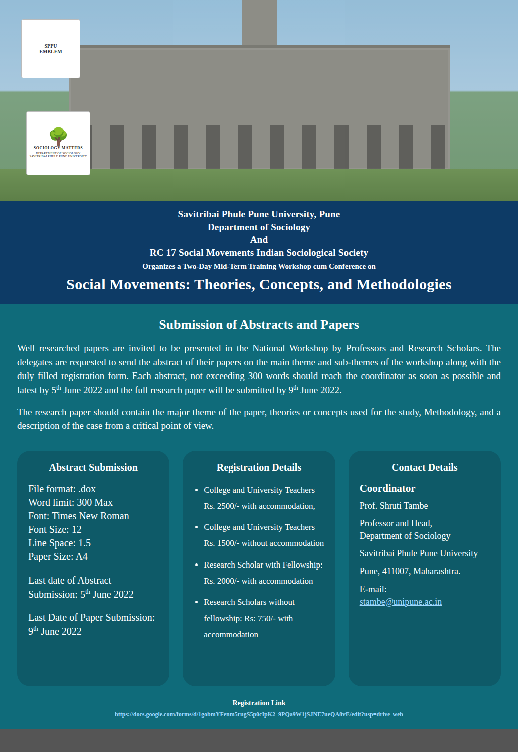SPPU
EMBLEM
🌳 SOCIOLOGY MATTERS DEPARTMENT OF SOCIOLOGY
SAVITRIBAI PHULE PUNE UNIVERSITY
Savitribai Phule Pune University, Pune
Department of Sociology
And
RC 17 Social Movements Indian Sociological Society
Organizes a Two-Day Mid-Term Training Workshop cum Conference on
Social Movements: Theories, Concepts, and Methodologies
Submission of Abstracts and Papers
Well researched papers are invited to be presented in the National Workshop by Professors and Research Scholars. The delegates are requested to send the abstract of their papers on the main theme and sub-themes of the workshop along with the duly filled registration form. Each abstract, not exceeding 300 words should reach the coordinator as soon as possible and latest by 5th June 2022 and the full research paper will be submitted by 9th June 2022.
The research paper should contain the major theme of the paper, theories or concepts used for the study, Methodology, and a description of the case from a critical point of view.
Abstract Submission
File format: .dox
Word limit: 300 Max
Font: Times New Roman
Font Size: 12
Line Space: 1.5
Paper Size: A4
Last date of Abstract Submission: 5th June 2022
Last Date of Paper Submission: 9th June 2022
Registration Details
College and University Teachers Rs. 2500/- with accommodation,
College and University Teachers Rs. 1500/- without accommodation
Research Scholar with Fellowship: Rs. 2000/- with accommodation
Research Scholars without fellowship: Rs: 750/- with accommodation
Contact Details
Coordinator
Prof. Shruti Tambe
Professor and Head,
Department of Sociology
Savitribai Phule Pune University
Pune, 411007, Maharashtra.
E-mail:
stambe@unipune.ac.in
Registration Link
https://docs.google.com/forms/d/1gobmYFenm5rugS5p0cIpK2_9PQa9W1jSJNE7ueQA8vE/edit?usp=drive_web